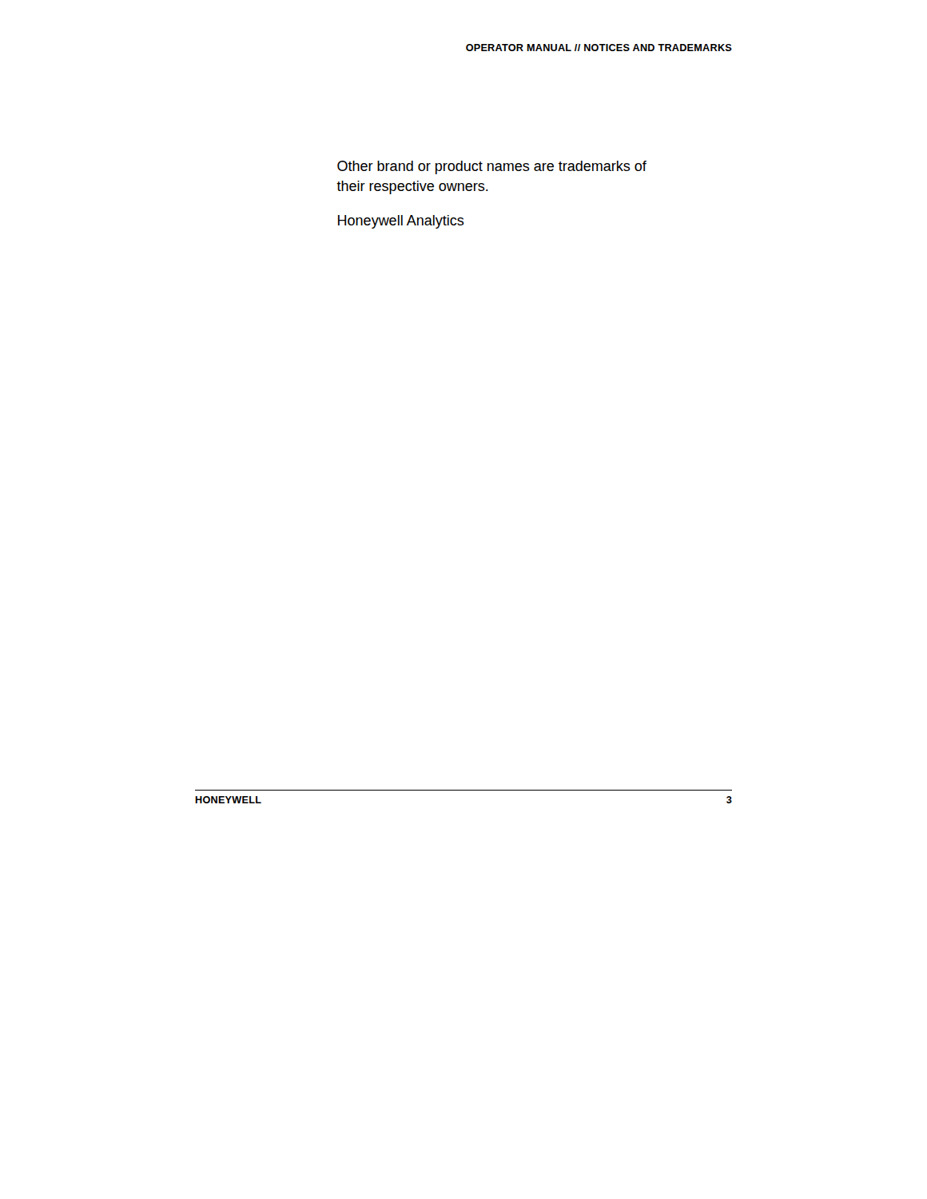OPERATOR MANUAL // NOTICES AND TRADEMARKS
Other brand or product names are trademarks of their respective owners.
Honeywell Analytics
HONEYWELL 3